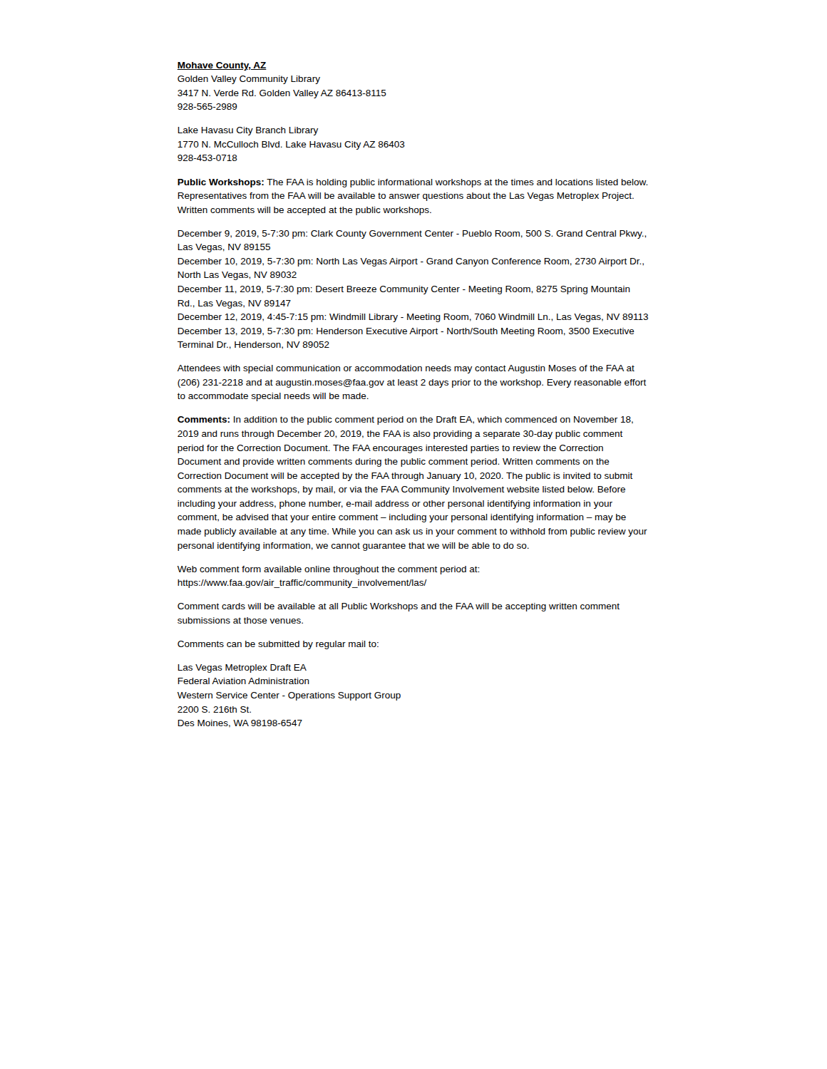Mohave County, AZ
Golden Valley Community Library
3417 N. Verde Rd. Golden Valley AZ 86413-8115
928-565-2989
Lake Havasu City Branch Library
1770 N. McCulloch Blvd. Lake Havasu City AZ 86403
928-453-0718
Public Workshops: The FAA is holding public informational workshops at the times and locations listed below. Representatives from the FAA will be available to answer questions about the Las Vegas Metroplex Project. Written comments will be accepted at the public workshops.
December 9, 2019, 5-7:30 pm: Clark County Government Center - Pueblo Room, 500 S. Grand Central Pkwy., Las Vegas, NV 89155
December 10, 2019, 5-7:30 pm: North Las Vegas Airport - Grand Canyon Conference Room, 2730 Airport Dr., North Las Vegas, NV 89032
December 11, 2019, 5-7:30 pm: Desert Breeze Community Center - Meeting Room, 8275 Spring Mountain Rd., Las Vegas, NV 89147
December 12, 2019, 4:45-7:15 pm: Windmill Library - Meeting Room, 7060 Windmill Ln., Las Vegas, NV 89113
December 13, 2019, 5-7:30 pm: Henderson Executive Airport - North/South Meeting Room, 3500 Executive Terminal Dr., Henderson, NV 89052
Attendees with special communication or accommodation needs may contact Augustin Moses of the FAA at (206) 231-2218 and at augustin.moses@faa.gov at least 2 days prior to the workshop. Every reasonable effort to accommodate special needs will be made.
Comments: In addition to the public comment period on the Draft EA, which commenced on November 18, 2019 and runs through December 20, 2019, the FAA is also providing a separate 30-day public comment period for the Correction Document. The FAA encourages interested parties to review the Correction Document and provide written comments during the public comment period. Written comments on the Correction Document will be accepted by the FAA through January 10, 2020. The public is invited to submit comments at the workshops, by mail, or via the FAA Community Involvement website listed below. Before including your address, phone number, e-mail address or other personal identifying information in your comment, be advised that your entire comment – including your personal identifying information – may be made publicly available at any time. While you can ask us in your comment to withhold from public review your personal identifying information, we cannot guarantee that we will be able to do so.
Web comment form available online throughout the comment period at:
https://www.faa.gov/air_traffic/community_involvement/las/
Comment cards will be available at all Public Workshops and the FAA will be accepting written comment submissions at those venues.
Comments can be submitted by regular mail to:
Las Vegas Metroplex Draft EA
Federal Aviation Administration
Western Service Center - Operations Support Group
2200 S. 216th St.
Des Moines, WA 98198-6547